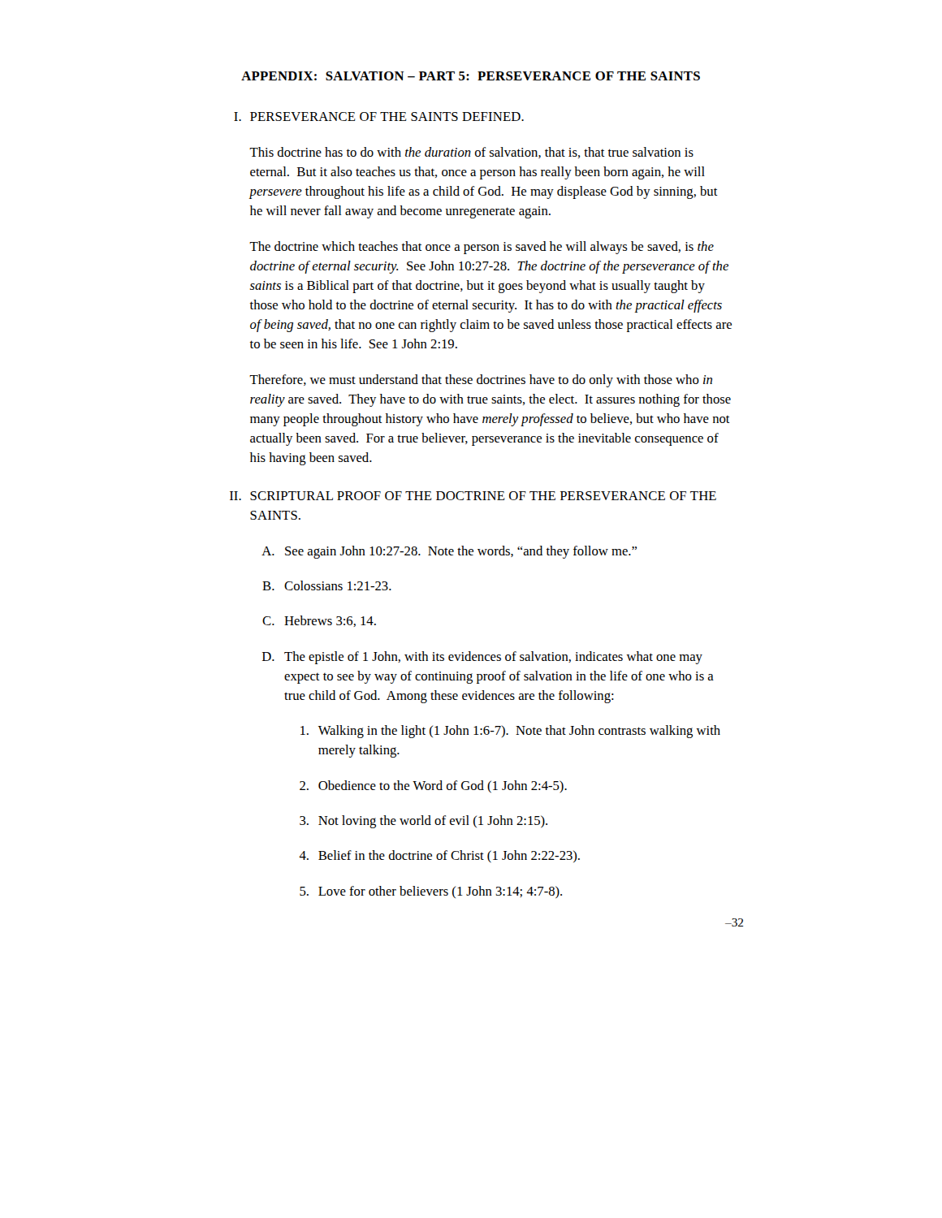APPENDIX: SALVATION – PART 5: PERSEVERANCE OF THE SAINTS
PERSEVERANCE OF THE SAINTS DEFINED.
This doctrine has to do with the duration of salvation, that is, that true salvation is eternal. But it also teaches us that, once a person has really been born again, he will persevere throughout his life as a child of God. He may displease God by sinning, but he will never fall away and become unregenerate again.
The doctrine which teaches that once a person is saved he will always be saved, is the doctrine of eternal security. See John 10:27-28. The doctrine of the perseverance of the saints is a Biblical part of that doctrine, but it goes beyond what is usually taught by those who hold to the doctrine of eternal security. It has to do with the practical effects of being saved, that no one can rightly claim to be saved unless those practical effects are to be seen in his life. See 1 John 2:19.
Therefore, we must understand that these doctrines have to do only with those who in reality are saved. They have to do with true saints, the elect. It assures nothing for those many people throughout history who have merely professed to believe, but who have not actually been saved. For a true believer, perseverance is the inevitable consequence of his having been saved.
SCRIPTURAL PROOF OF THE DOCTRINE OF THE PERSEVERANCE OF THE SAINTS.
See again John 10:27-28. Note the words, “and they follow me.”
Colossians 1:21-23.
Hebrews 3:6, 14.
The epistle of 1 John, with its evidences of salvation, indicates what one may expect to see by way of continuing proof of salvation in the life of one who is a true child of God. Among these evidences are the following:
Walking in the light (1 John 1:6-7). Note that John contrasts walking with merely talking.
Obedience to the Word of God (1 John 2:4-5).
Not loving the world of evil (1 John 2:15).
Belief in the doctrine of Christ (1 John 2:22-23).
Love for other believers (1 John 3:14; 4:7-8).
–32